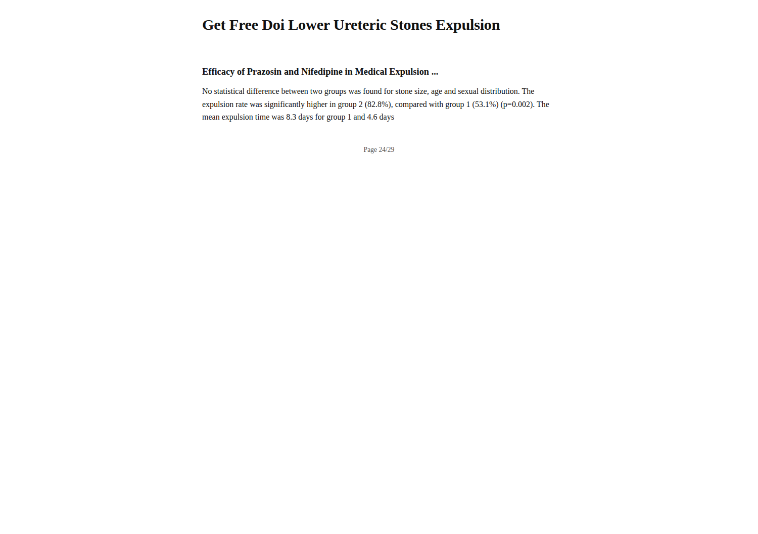Get Free Doi Lower Ureteric Stones Expulsion
Efficacy of Prazosin and Nifedipine in Medical Expulsion ...
No statistical difference between two groups was found for stone size, age and sexual distribution. The expulsion rate was significantly higher in group 2 (82.8%), compared with group 1 (53.1%) (p=0.002). The mean expulsion time was 8.3 days for group 1 and 4.6 days
Page 24/29